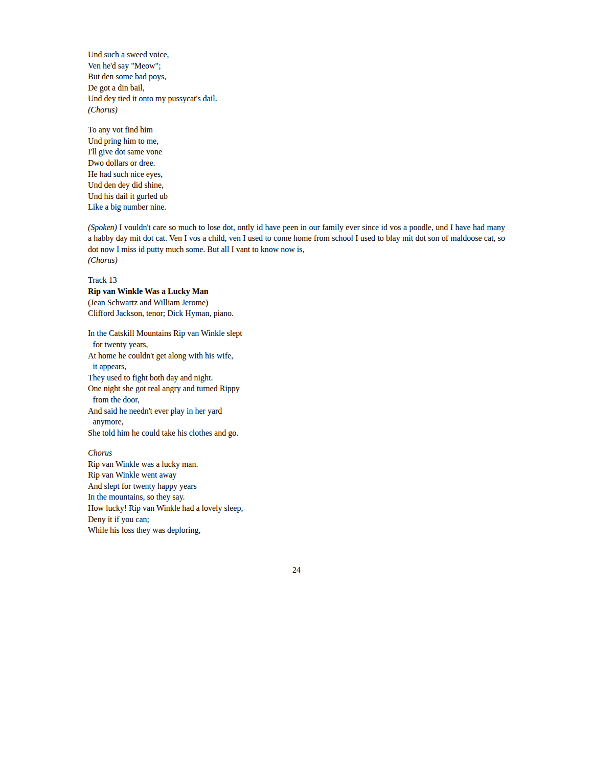Und such a sweed voice,
Ven he'd say "Meow";
But den some bad poys,
De got a din bail,
Und dey tied it onto my pussycat's dail.
(Chorus)
To any vot find him
Und pring him to me,
I'll give dot same vone
Dwo dollars or dree.
He had such nice eyes,
Und den dey did shine,
Und his dail it gurled ub
Like a big number nine.
(Spoken) I vouldn't care so much to lose dot, ontly id have peen in our family ever since id vos a poodle, und I have had many a habby day mit dot cat. Ven I vos a child, ven I used to come home from school I used to blay mit dot son of maldoose cat, so dot now I miss id putty much some. But all I vant to know now is,
(Chorus)
Track 13
Rip van Winkle Was a Lucky Man
(Jean Schwartz and William Jerome)
Clifford Jackson, tenor; Dick Hyman, piano.
In the Catskill Mountains Rip van Winkle slept
for twenty years,
At home he couldn't get along with his wife,
it appears,
They used to fight both day and night.
One night she got real angry and turned Rippy
from the door,
And said he needn't ever play in her yard
anymore,
She told him he could take his clothes and go.
Chorus
Rip van Winkle was a lucky man.
Rip van Winkle went away
And slept for twenty happy years
In the mountains, so they say.
How lucky! Rip van Winkle had a lovely sleep,
Deny it if you can;
While his loss they was deploring,
24